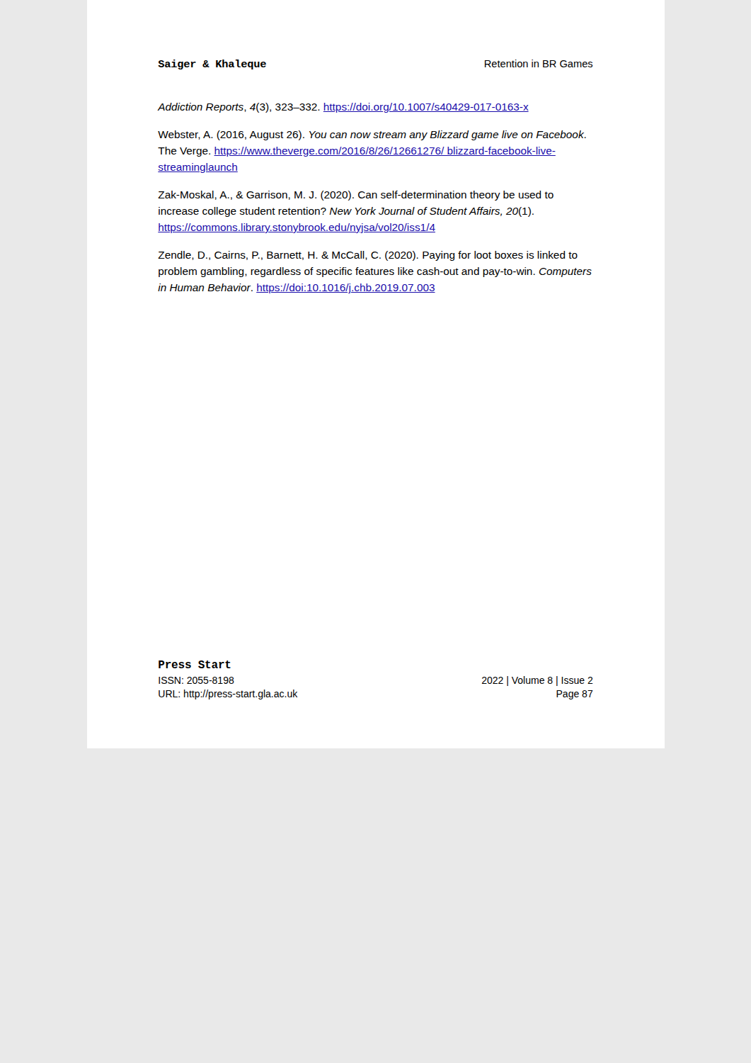Saiger & Khaleque Retention in BR Games
Addiction Reports, 4(3), 323–332. https://doi.org/10.1007/s40429-017-0163-x
Webster, A. (2016, August 26). You can now stream any Blizzard game live on Facebook. The Verge. https://www.theverge.com/2016/8/26/12661276/ blizzard-facebook-live-streaminglaunch
Zak-Moskal, A., & Garrison, M. J. (2020). Can self-determination theory be used to increase college student retention? New York Journal of Student Affairs, 20(1). https://commons.library.stonybrook.edu/nyjsa/vol20/iss1/4
Zendle, D., Cairns, P., Barnett, H. & McCall, C. (2020). Paying for loot boxes is linked to problem gambling, regardless of specific features like cash-out and pay-to-win. Computers in Human Behavior. https://doi:10.1016/j.chb.2019.07.003
Press Start
ISSN: 2055-8198
URL: http://press-start.gla.ac.uk
2022 | Volume 8 | Issue 2
Page 87